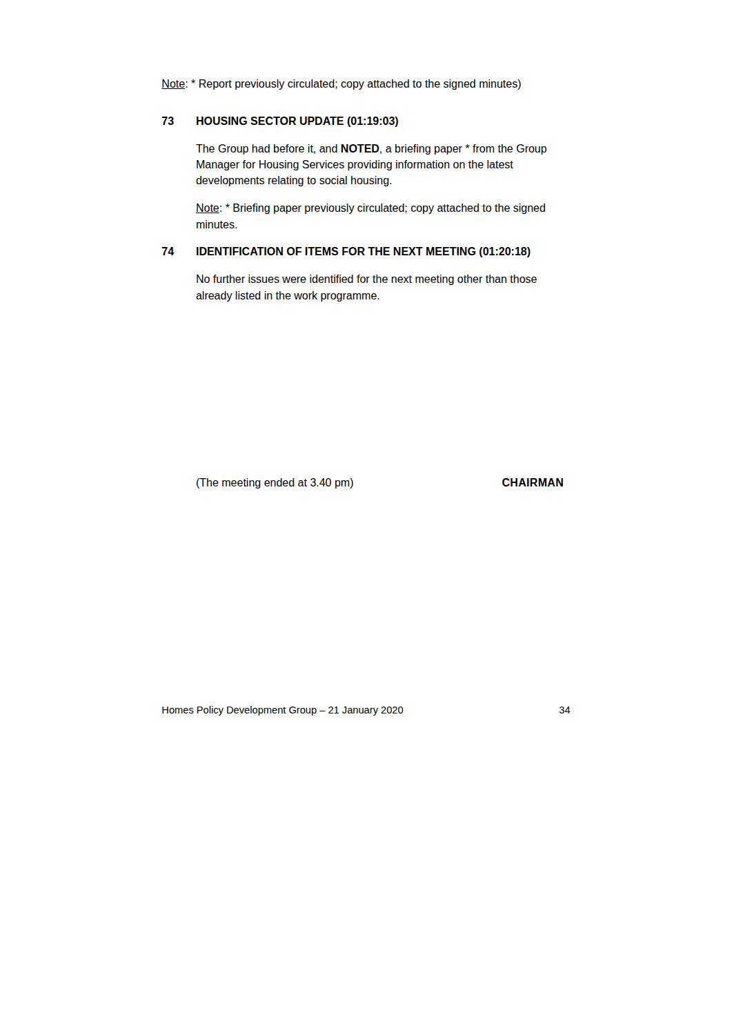Note: * Report previously circulated; copy attached to the signed minutes)
73
Housing Sector Update (01:19:03)
The Group had before it, and NOTED, a briefing paper * from the Group Manager for Housing Services providing information on the latest developments relating to social housing.
Note: * Briefing paper previously circulated; copy attached to the signed minutes.
74
Identification of Items for the Next Meeting (01:20:18)
No further issues were identified for the next meeting other than those already listed in the work programme.
(The meeting ended at 3.40 pm)
CHAIRMAN
Homes Policy Development Group – 21 January 2020
34